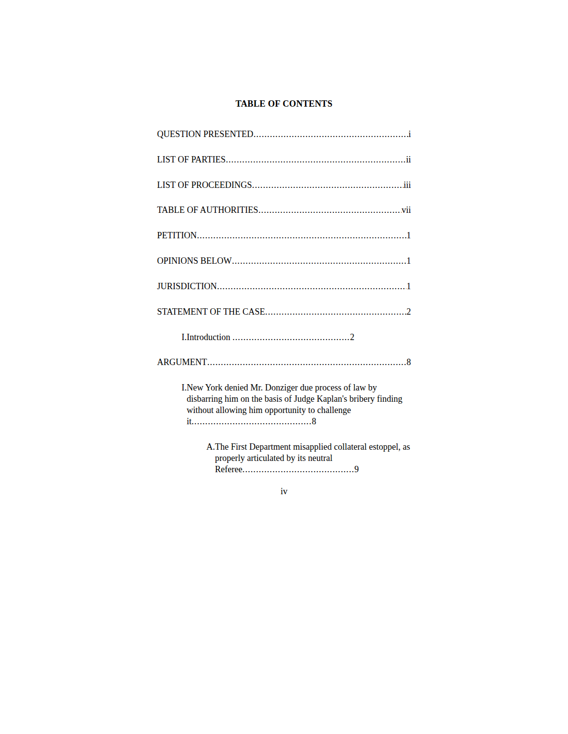TABLE OF CONTENTS
QUESTION PRESENTED ..................................................................................................... i
LIST OF PARTIES ..................................................................................................... ii
LIST OF PROCEEDINGS ..................................................................................................... iii
TABLE OF AUTHORITIES ..................................................................................................... vii
PETITION ..................................................................................................... 1
OPINIONS BELOW ..................................................................................................... 1
JURISDICTION ..................................................................................................... 1
STATEMENT OF THE CASE ..................................................................................................... 2
I. Introduction ........................................... 2
ARGUMENT ..................................................................................................... 8
I. New York denied Mr. Donziger due process of law by disbarring him on the basis of Judge Kaplan's bribery finding without allowing him opportunity to challenge it............................................ 8
A. The First Department misapplied collateral estoppel, as properly articulated by its neutral Referee......................................... 9
iv